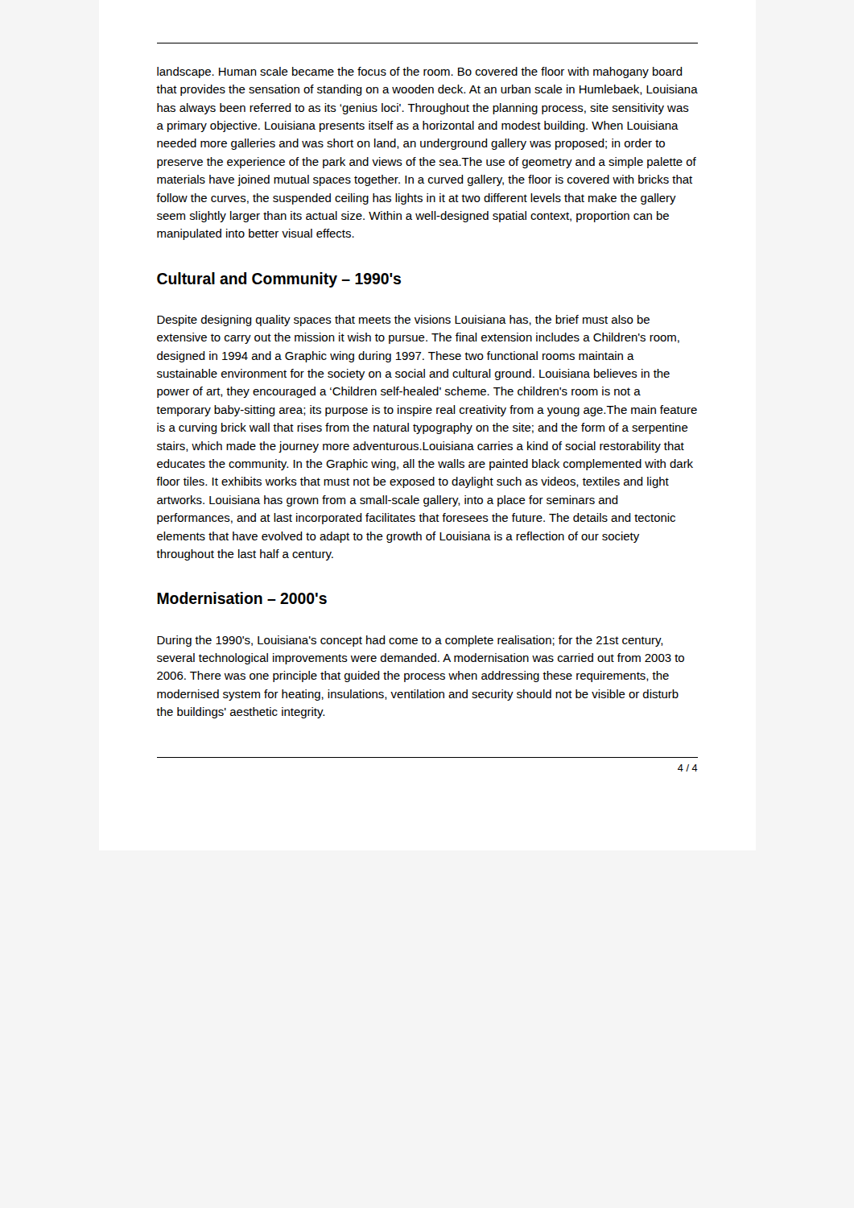landscape. Human scale became the focus of the room. Bo covered the floor with mahogany board that provides the sensation of standing on a wooden deck. At an urban scale in Humlebaek, Louisiana has always been referred to as its ‘genius loci'. Throughout the planning process, site sensitivity was a primary objective. Louisiana presents itself as a horizontal and modest building. When Louisiana needed more galleries and was short on land, an underground gallery was proposed; in order to preserve the experience of the park and views of the sea.The use of geometry and a simple palette of materials have joined mutual spaces together. In a curved gallery, the floor is covered with bricks that follow the curves, the suspended ceiling has lights in it at two different levels that make the gallery seem slightly larger than its actual size. Within a well-designed spatial context, proportion can be manipulated into better visual effects.
Cultural and Community – 1990's
Despite designing quality spaces that meets the visions Louisiana has, the brief must also be extensive to carry out the mission it wish to pursue. The final extension includes a Children's room, designed in 1994 and a Graphic wing during 1997. These two functional rooms maintain a sustainable environment for the society on a social and cultural ground. Louisiana believes in the power of art, they encouraged a ‘Children self-healed' scheme. The children's room is not a temporary baby-sitting area; its purpose is to inspire real creativity from a young age.The main feature is a curving brick wall that rises from the natural typography on the site; and the form of a serpentine stairs, which made the journey more adventurous.Louisiana carries a kind of social restorability that educates the community. In the Graphic wing, all the walls are painted black complemented with dark floor tiles. It exhibits works that must not be exposed to daylight such as videos, textiles and light artworks. Louisiana has grown from a small-scale gallery, into a place for seminars and performances, and at last incorporated facilitates that foresees the future. The details and tectonic elements that have evolved to adapt to the growth of Louisiana is a reflection of our society throughout the last half a century.
Modernisation – 2000's
During the 1990's, Louisiana's concept had come to a complete realisation; for the 21st century, several technological improvements were demanded. A modernisation was carried out from 2003 to 2006. There was one principle that guided the process when addressing these requirements, the modernised system for heating, insulations, ventilation and security should not be visible or disturb the buildings' aesthetic integrity.
4 / 4